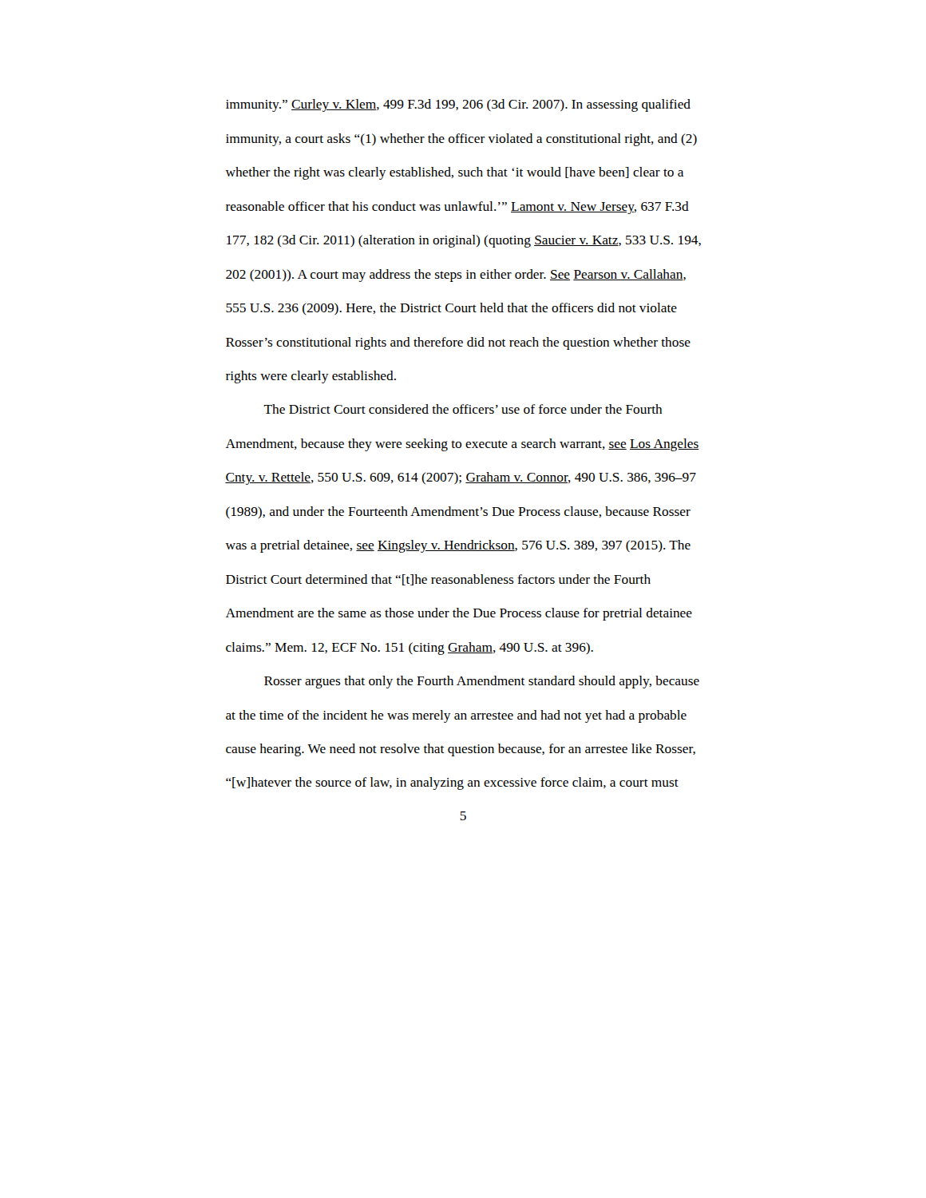immunity.” Curley v. Klem, 499 F.3d 199, 206 (3d Cir. 2007). In assessing qualified immunity, a court asks “(1) whether the officer violated a constitutional right, and (2) whether the right was clearly established, such that ‘it would [have been] clear to a reasonable officer that his conduct was unlawful.’” Lamont v. New Jersey, 637 F.3d 177, 182 (3d Cir. 2011) (alteration in original) (quoting Saucier v. Katz, 533 U.S. 194, 202 (2001)). A court may address the steps in either order. See Pearson v. Callahan, 555 U.S. 236 (2009). Here, the District Court held that the officers did not violate Rosser’s constitutional rights and therefore did not reach the question whether those rights were clearly established.
The District Court considered the officers’ use of force under the Fourth Amendment, because they were seeking to execute a search warrant, see Los Angeles Cnty. v. Rettele, 550 U.S. 609, 614 (2007); Graham v. Connor, 490 U.S. 386, 396–97 (1989), and under the Fourteenth Amendment’s Due Process clause, because Rosser was a pretrial detainee, see Kingsley v. Hendrickson, 576 U.S. 389, 397 (2015). The District Court determined that “[t]he reasonableness factors under the Fourth Amendment are the same as those under the Due Process clause for pretrial detainee claims.” Mem. 12, ECF No. 151 (citing Graham, 490 U.S. at 396).
Rosser argues that only the Fourth Amendment standard should apply, because at the time of the incident he was merely an arrestee and had not yet had a probable cause hearing. We need not resolve that question because, for an arrestee like Rosser, “[w]hatever the source of law, in analyzing an excessive force claim, a court must
5